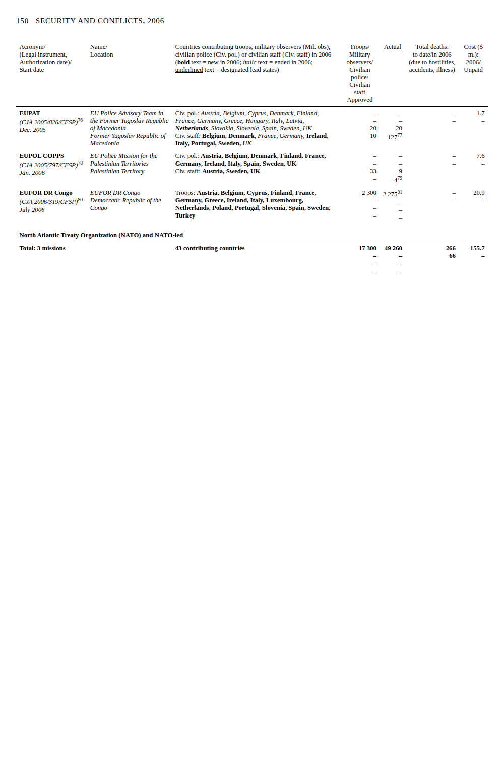150 SECURITY AND CONFLICTS, 2006
| Acronym/ (Legal instrument, Authorization date)/ Start date | Name/ Location | Countries contributing troops, military observers (Mil. obs), civilian police (Civ. pol.) or civilian staff (Civ. staff) in 2006 ( bold text = new in 2006; italic text = ended in 2006; underlined text = designated lead states) | Troops/ Military observers/ Civilian police/ Civilian staff Approved | Actual | Total deaths: to date/in 2006 (due to hostilities, accidents, illness) | Cost ($ m.): 2006/ Unpaid |
| --- | --- | --- | --- | --- | --- | --- |
| EUPAT (CJA 2005/826/CFSP) 76 Dec. 2005 | EU Police Advisory Team in the Former Yugoslav Republic of Macedonia Former Yugoslav Republic of Macedonia | Civ. pol.: Austria, Belgium, Cyprus, Denmark, Finland, France, Germany, Greece, Hungary, Italy, Latvia, Netherlands , Slovakia, Slovenia, Spain, Sweden, UK Civ. staff: Belgium, Denmark , France, Germany, Ireland, Italy, Portugal, Sweden, UK | – – 20 10 | – – 20 127 77 | – – | 1.7 – |
| EUPOL COPPS (CJA 2005/797/CFSP) 78 Jan. 2006 | EU Police Mission for the Palestinian Territories Palestinian Territory | Civ. pol.: Austria, Belgium, Denmark, Finland, France, Germany, Ireland, Italy, Spain, Sweden, UK Civ. staff: Austria, Sweden, UK | – – 33 – | – – 9 4 79 | – – | 7.6 – |
| EUFOR DR Congo (CJA 2006/319/CFSP) 80 July 2006 | EUFOR DR Congo Democratic Republic of the Congo | Troops: Austria, Belgium, Cyprus, Finland, France, Germany , Greece, Ireland, Italy, Luxembourg, Netherlands, Poland, Portugal, Slovenia, Spain, Sweden, Turkey | 2 300 – – – | 2 275 81 – – – | – – | 20.9 – |
| North Atlantic Treaty Organization (NATO) and NATO-led | | | | |
| Total: 3 missions | | 43 contributing countries | 17 300 – – – | 49 260 – – – | 266 66 | 155.7 – |